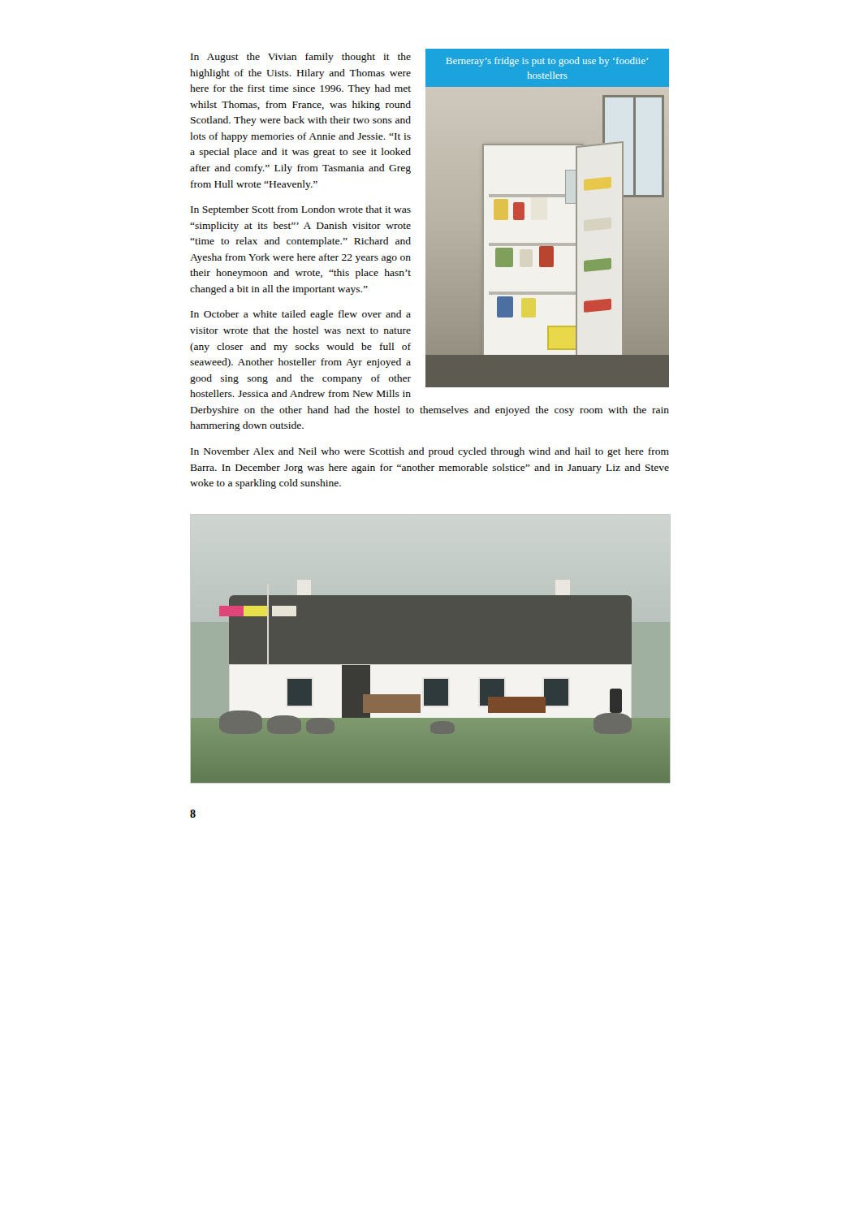Berneray’s fridge is put to good use by ‘foodiie’ hostellers
In August the Vivian family thought it the highlight of the Uists. Hilary and Thomas were here for the first time since 1996. They had met whilst Thomas, from France, was hiking round Scotland. They were back with their two sons and lots of happy memories of Annie and Jessie. “It is a special place and it was great to see it looked after and comfy.” Lily from Tasmania and Greg from Hull wrote “Heavenly.”
In September Scott from London wrote that it was “simplicity at its best”’ A Danish visitor wrote “time to relax and contemplate.” Richard and Ayesha from York were here after 22 years ago on their honeymoon and wrote, “this place hasn’t changed a bit in all the important ways.”
In October a white tailed eagle flew over and a visitor wrote that the hostel was next to nature (any closer and my socks would be full of seaweed). Another hosteller from Ayr enjoyed a good sing song and the company of other hostellers. Jessica and Andrew from New Mills in Derbyshire on the other hand had the hostel to themselves and enjoyed the cosy room with the rain hammering down outside.
In November Alex and Neil who were Scottish and proud cycled through wind and hail to get here from Barra. In December Jorg was here again for “another memorable solstice” and in January Liz and Steve woke to a sparkling cold sunshine.
8